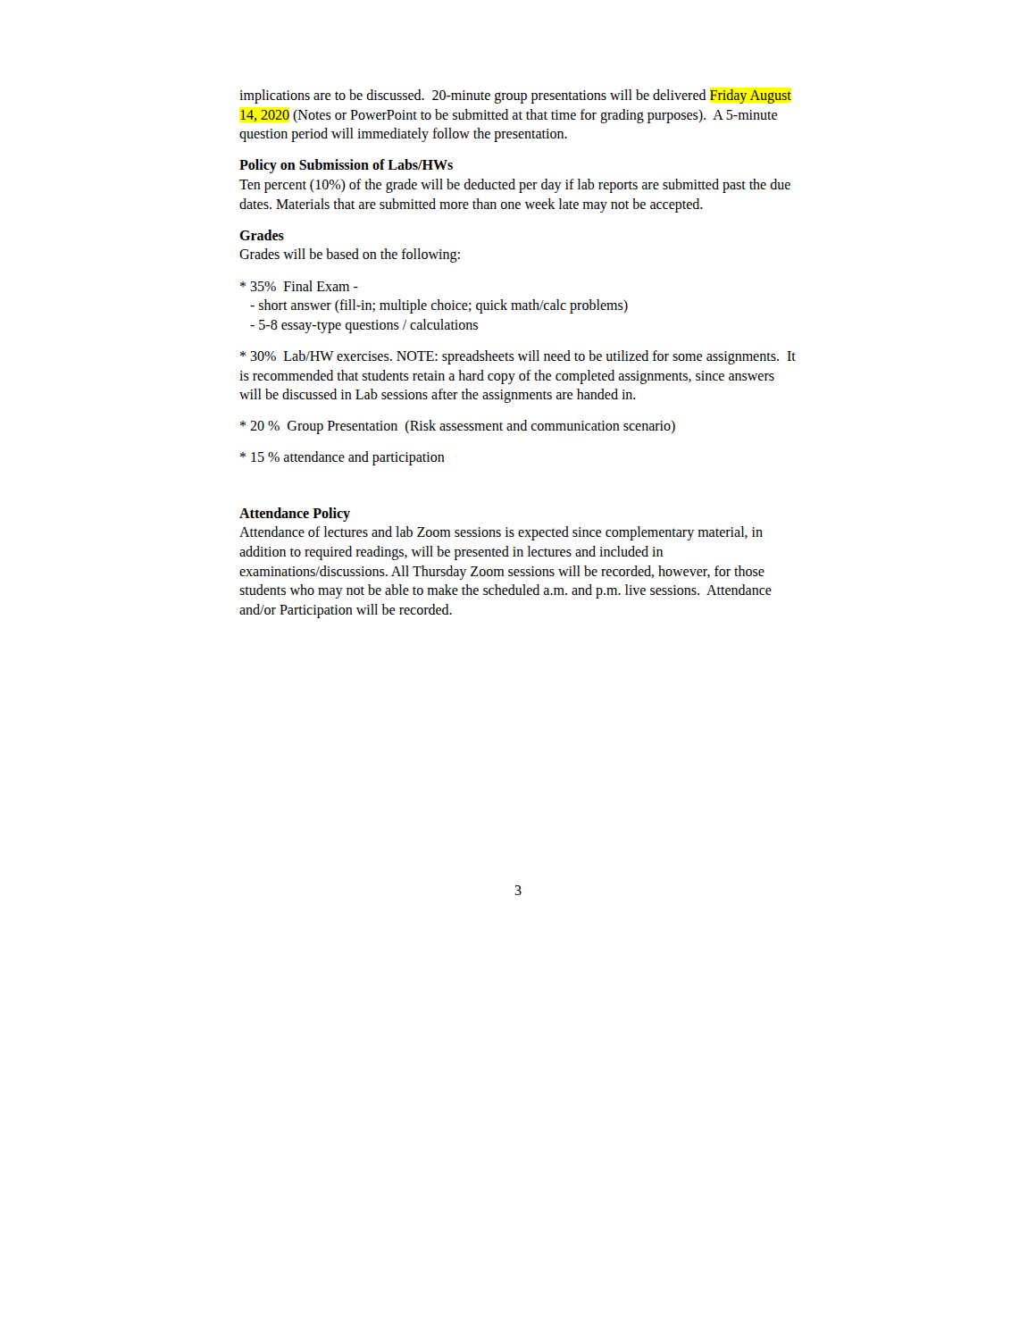implications are to be discussed. 20-minute group presentations will be delivered Friday August 14, 2020 (Notes or PowerPoint to be submitted at that time for grading purposes). A 5-minute question period will immediately follow the presentation.
Policy on Submission of Labs/HWs
Ten percent (10%) of the grade will be deducted per day if lab reports are submitted past the due dates. Materials that are submitted more than one week late may not be accepted.
Grades
Grades will be based on the following:
* 35% Final Exam -
- short answer (fill-in; multiple choice; quick math/calc problems)
- 5-8 essay-type questions / calculations
* 30% Lab/HW exercises. NOTE: spreadsheets will need to be utilized for some assignments. It is recommended that students retain a hard copy of the completed assignments, since answers will be discussed in Lab sessions after the assignments are handed in.
* 20 % Group Presentation (Risk assessment and communication scenario)
* 15 % attendance and participation
Attendance Policy
Attendance of lectures and lab Zoom sessions is expected since complementary material, in addition to required readings, will be presented in lectures and included in examinations/discussions. All Thursday Zoom sessions will be recorded, however, for those students who may not be able to make the scheduled a.m. and p.m. live sessions. Attendance and/or Participation will be recorded.
3